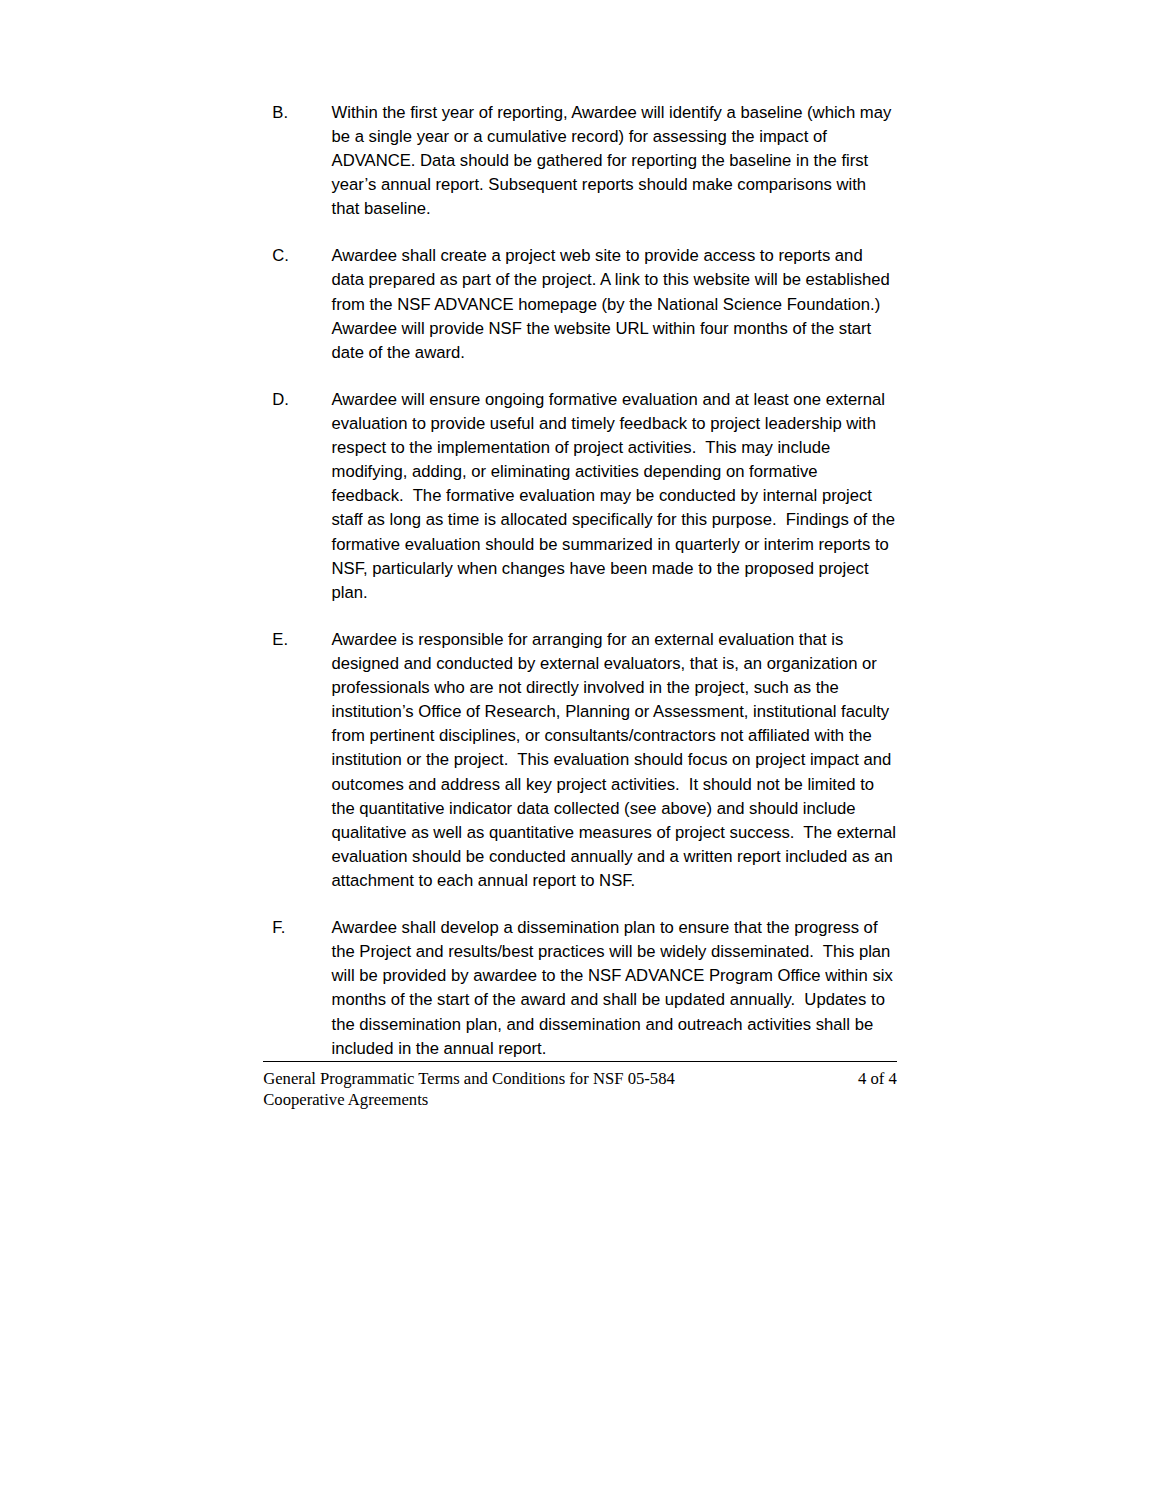B. Within the first year of reporting, Awardee will identify a baseline (which may be a single year or a cumulative record) for assessing the impact of ADVANCE. Data should be gathered for reporting the baseline in the first year’s annual report. Subsequent reports should make comparisons with that baseline.
C. Awardee shall create a project web site to provide access to reports and data prepared as part of the project. A link to this website will be established from the NSF ADVANCE homepage (by the National Science Foundation.) Awardee will provide NSF the website URL within four months of the start date of the award.
D. Awardee will ensure ongoing formative evaluation and at least one external evaluation to provide useful and timely feedback to project leadership with respect to the implementation of project activities. This may include modifying, adding, or eliminating activities depending on formative feedback. The formative evaluation may be conducted by internal project staff as long as time is allocated specifically for this purpose. Findings of the formative evaluation should be summarized in quarterly or interim reports to NSF, particularly when changes have been made to the proposed project plan.
E. Awardee is responsible for arranging for an external evaluation that is designed and conducted by external evaluators, that is, an organization or professionals who are not directly involved in the project, such as the institution’s Office of Research, Planning or Assessment, institutional faculty from pertinent disciplines, or consultants/contractors not affiliated with the institution or the project. This evaluation should focus on project impact and outcomes and address all key project activities. It should not be limited to the quantitative indicator data collected (see above) and should include qualitative as well as quantitative measures of project success. The external evaluation should be conducted annually and a written report included as an attachment to each annual report to NSF.
F. Awardee shall develop a dissemination plan to ensure that the progress of the Project and results/best practices will be widely disseminated. This plan will be provided by awardee to the NSF ADVANCE Program Office within six months of the start of the award and shall be updated annually. Updates to the dissemination plan, and dissemination and outreach activities shall be included in the annual report.
General Programmatic Terms and Conditions for NSF 05-584
Cooperative Agreements
4 of 4